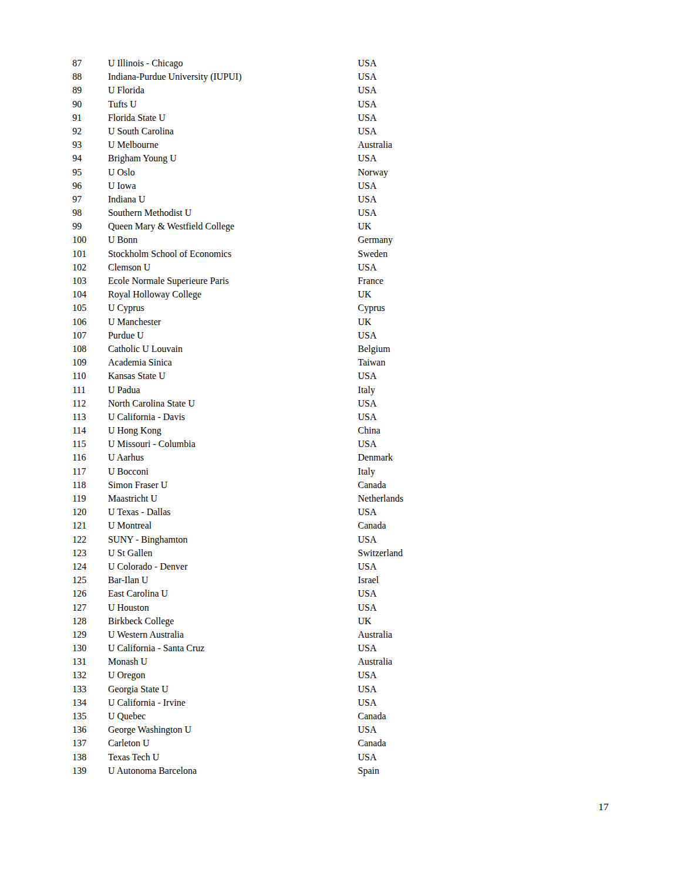| 87 | U Illinois - Chicago | USA |
| 88 | Indiana-Purdue University (IUPUI) | USA |
| 89 | U Florida | USA |
| 90 | Tufts U | USA |
| 91 | Florida State U | USA |
| 92 | U South Carolina | USA |
| 93 | U Melbourne | Australia |
| 94 | Brigham Young U | USA |
| 95 | U Oslo | Norway |
| 96 | U Iowa | USA |
| 97 | Indiana U | USA |
| 98 | Southern Methodist U | USA |
| 99 | Queen Mary & Westfield College | UK |
| 100 | U Bonn | Germany |
| 101 | Stockholm School of Economics | Sweden |
| 102 | Clemson U | USA |
| 103 | Ecole Normale Superieure Paris | France |
| 104 | Royal Holloway College | UK |
| 105 | U Cyprus | Cyprus |
| 106 | U Manchester | UK |
| 107 | Purdue U | USA |
| 108 | Catholic U Louvain | Belgium |
| 109 | Academia Sinica | Taiwan |
| 110 | Kansas State U | USA |
| 111 | U Padua | Italy |
| 112 | North Carolina State U | USA |
| 113 | U California - Davis | USA |
| 114 | U Hong Kong | China |
| 115 | U Missouri - Columbia | USA |
| 116 | U Aarhus | Denmark |
| 117 | U Bocconi | Italy |
| 118 | Simon Fraser U | Canada |
| 119 | Maastricht U | Netherlands |
| 120 | U Texas - Dallas | USA |
| 121 | U Montreal | Canada |
| 122 | SUNY - Binghamton | USA |
| 123 | U St Gallen | Switzerland |
| 124 | U Colorado - Denver | USA |
| 125 | Bar-Ilan U | Israel |
| 126 | East Carolina U | USA |
| 127 | U Houston | USA |
| 128 | Birkbeck College | UK |
| 129 | U Western Australia | Australia |
| 130 | U California - Santa Cruz | USA |
| 131 | Monash U | Australia |
| 132 | U Oregon | USA |
| 133 | Georgia State U | USA |
| 134 | U California - Irvine | USA |
| 135 | U Quebec | Canada |
| 136 | George Washington U | USA |
| 137 | Carleton U | Canada |
| 138 | Texas Tech U | USA |
| 139 | U Autonoma Barcelona | Spain |
17